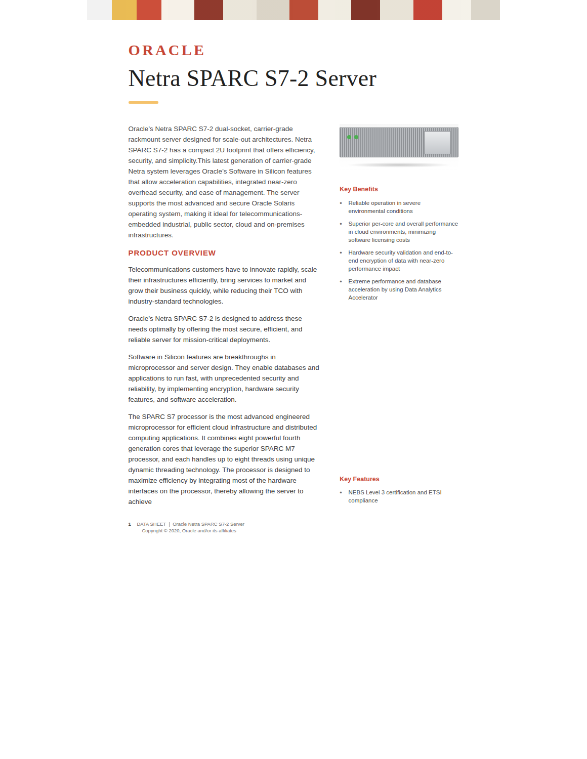ORACLE
Netra SPARC S7-2 Server
Oracle’s Netra SPARC S7-2 dual-socket, carrier-grade rackmount server designed for scale-out architectures. Netra SPARC S7-2 has a compact 2U footprint that offers efficiency, security, and simplicity.This latest generation of carrier-grade Netra system leverages Oracle’s Software in Silicon features that allow acceleration capabilities, integrated near-zero overhead security, and ease of management. The server supports the most advanced and secure Oracle Solaris operating system, making it ideal for telecommunications- embedded industrial, public sector, cloud and on-premises infrastructures.
Product Overview
Telecommunications customers have to innovate rapidly, scale their infrastructures efficiently, bring services to market and grow their business quickly, while reducing their TCO with industry-standard technologies.
Oracle’s Netra SPARC S7-2 is designed to address these needs optimally by offering the most secure, efficient, and reliable server for mission-critical deployments.
Software in Silicon features are breakthroughs in microprocessor and server design. They enable databases and applications to run fast, with unprecedented security and reliability, by implementing encryption, hardware security features, and software acceleration.
The SPARC S7 processor is the most advanced engineered microprocessor for efficient cloud infrastructure and distributed computing applications. It combines eight powerful fourth generation cores that leverage the superior SPARC M7 processor, and each handles up to eight threads using unique dynamic threading technology. The processor is designed to maximize efficiency by integrating most of the hardware interfaces on the processor, thereby allowing the server to achieve
Key Benefits
Reliable operation in severe environmental conditions
Superior per-core and overall performance in cloud environments, minimizing software licensing costs
Hardware security validation and end-to-end encryption of data with near-zero performance impact
Extreme performance and database acceleration by using Data Analytics Accelerator
Key Features
NEBS Level 3 certification and ETSI compliance
1 DATA SHEET | Oracle Netra SPARC S7-2 Server Copyright © 2020, Oracle and/or its affiliates